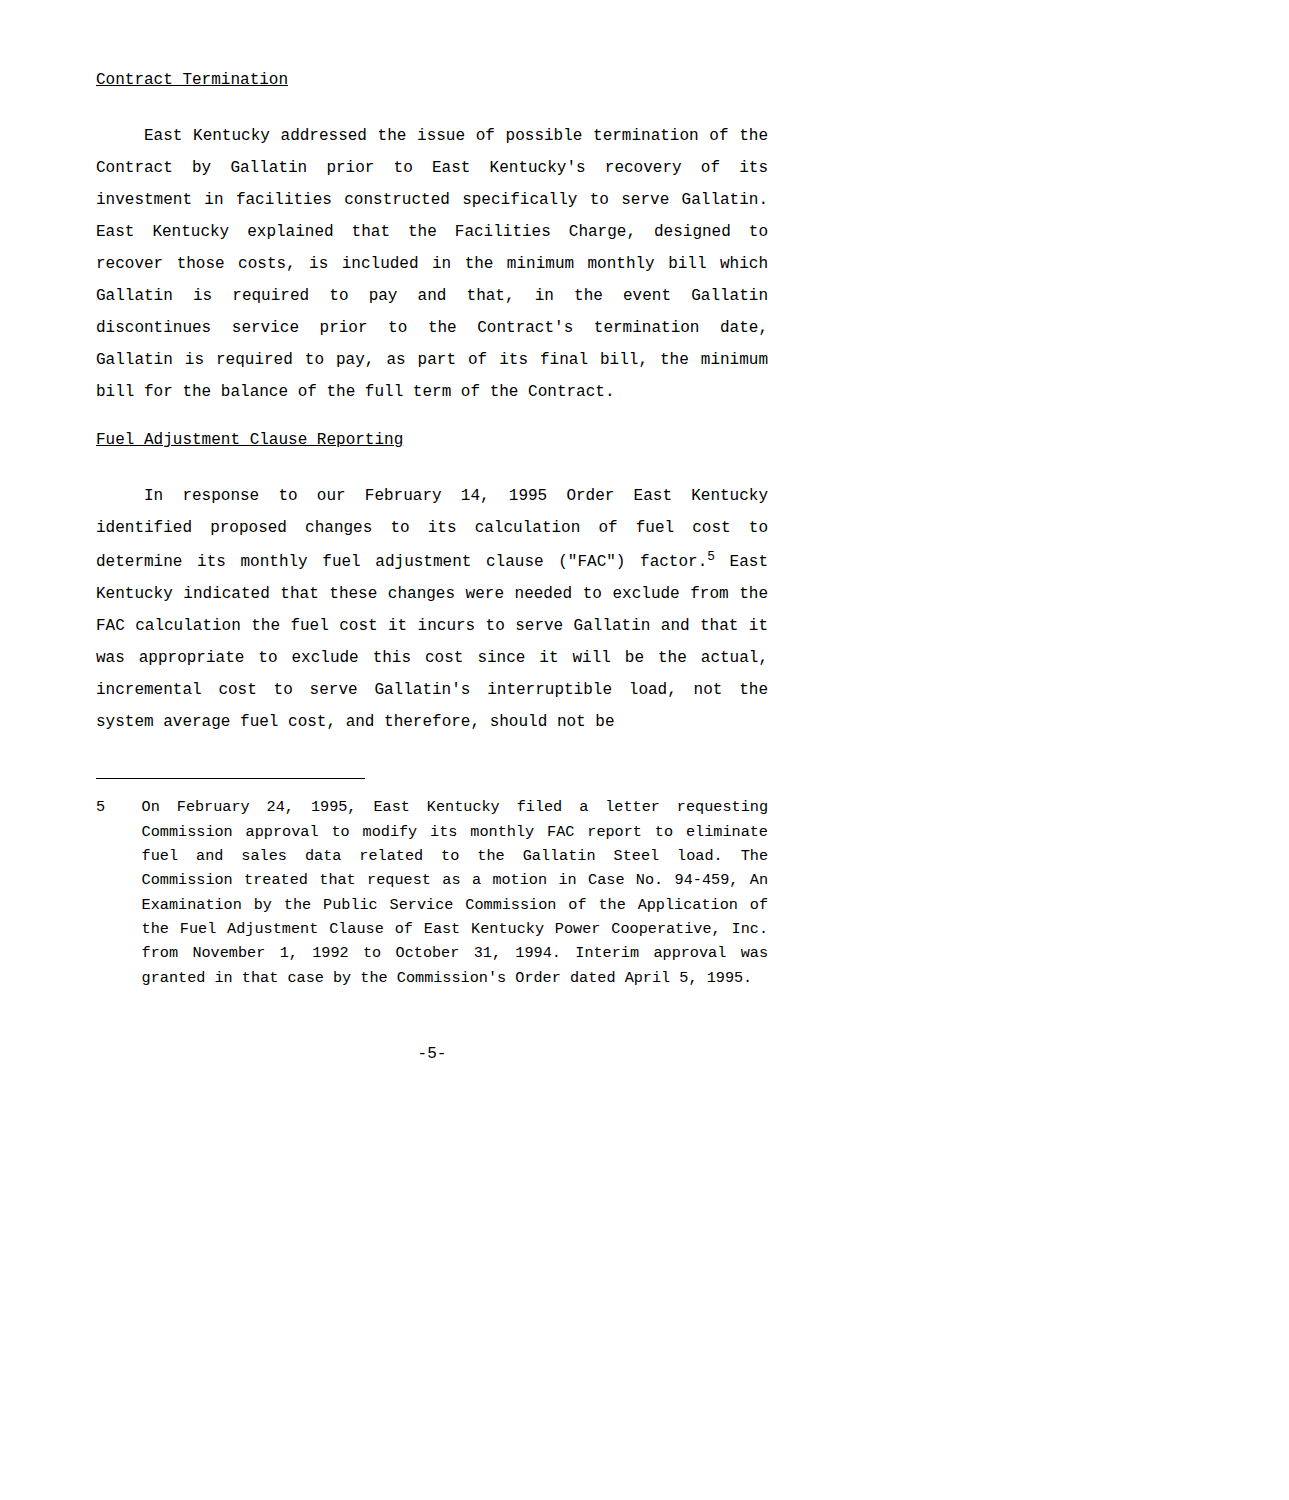Contract Termination
East Kentucky addressed the issue of possible termination of the Contract by Gallatin prior to East Kentucky's recovery of its investment in facilities constructed specifically to serve Gallatin. East Kentucky explained that the Facilities Charge, designed to recover those costs, is included in the minimum monthly bill which Gallatin is required to pay and that, in the event Gallatin discontinues service prior to the Contract's termination date, Gallatin is required to pay, as part of its final bill, the minimum bill for the balance of the full term of the Contract.
Fuel Adjustment Clause Reporting
In response to our February 14, 1995 Order East Kentucky identified proposed changes to its calculation of fuel cost to determine its monthly fuel adjustment clause ("FAC") factor.5 East Kentucky indicated that these changes were needed to exclude from the FAC calculation the fuel cost it incurs to serve Gallatin and that it was appropriate to exclude this cost since it will be the actual, incremental cost to serve Gallatin's interruptible load, not the system average fuel cost, and therefore, should not be
5 On February 24, 1995, East Kentucky filed a letter requesting Commission approval to modify its monthly FAC report to eliminate fuel and sales data related to the Gallatin Steel load. The Commission treated that request as a motion in Case No. 94-459, An Examination by the Public Service Commission of the Application of the Fuel Adjustment Clause of East Kentucky Power Cooperative, Inc. from November 1, 1992 to October 31, 1994. Interim approval was granted in that case by the Commission's Order dated April 5, 1995.
-5-